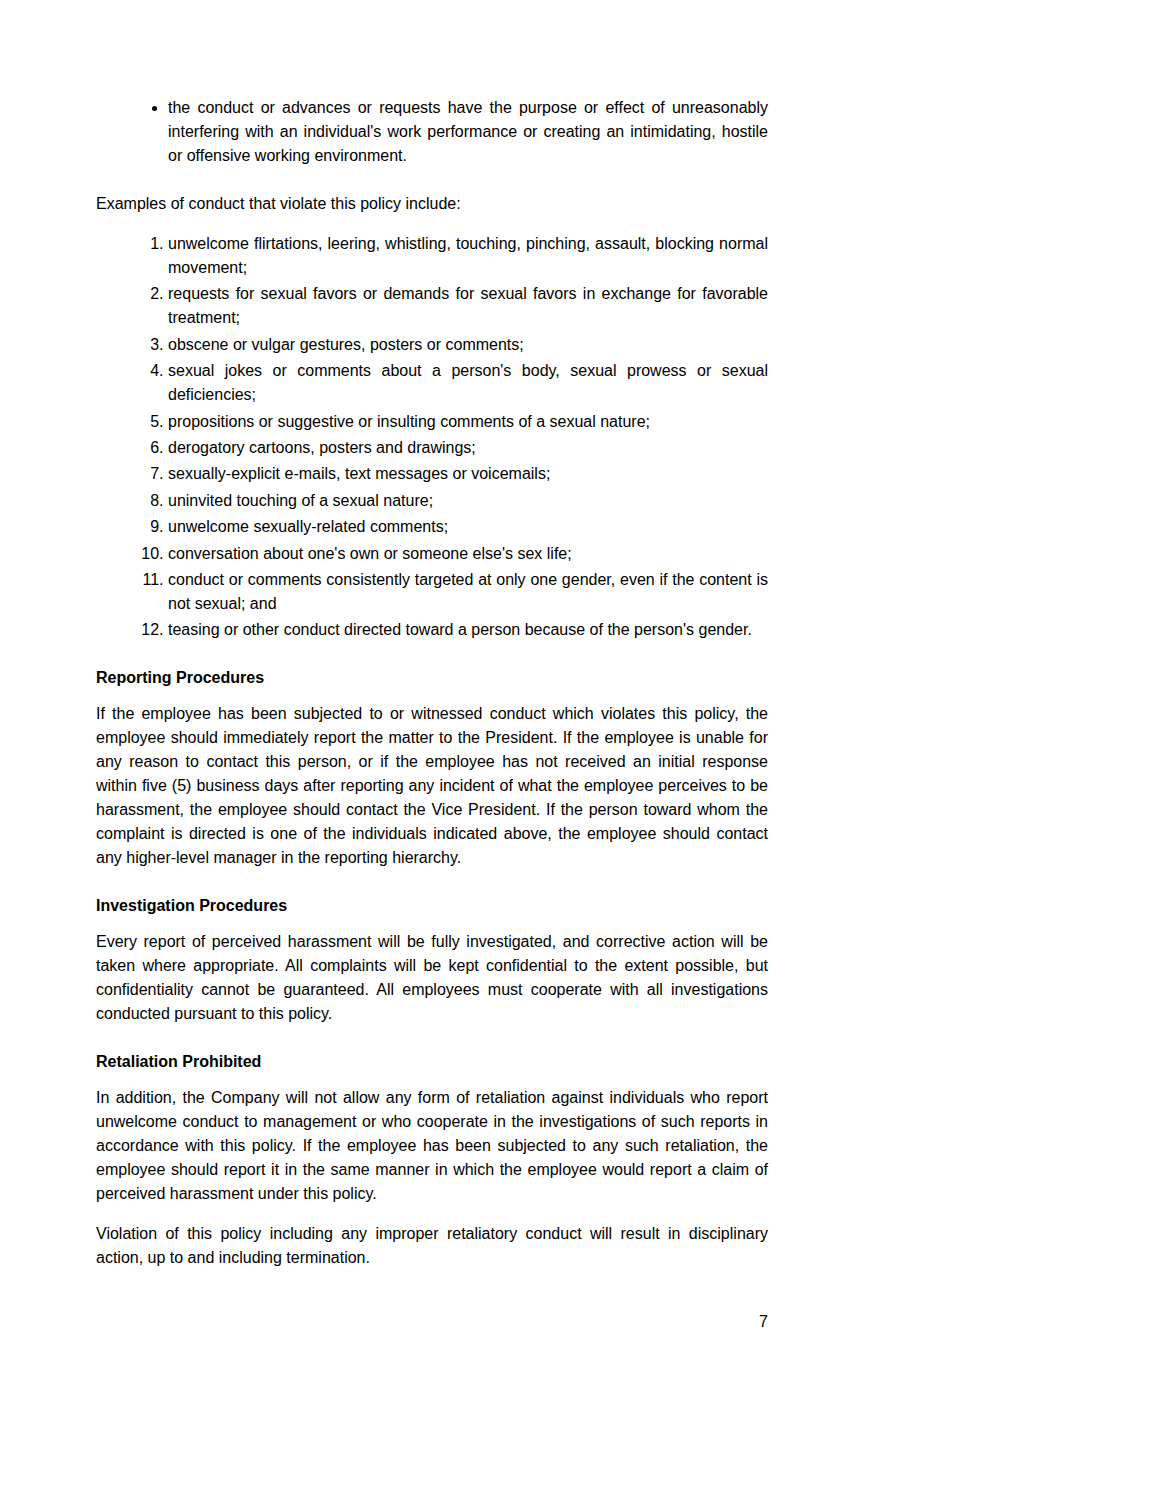the conduct or advances or requests have the purpose or effect of unreasonably interfering with an individual's work performance or creating an intimidating, hostile or offensive working environment.
Examples of conduct that violate this policy include:
unwelcome flirtations, leering, whistling, touching, pinching, assault, blocking normal movement;
requests for sexual favors or demands for sexual favors in exchange for favorable treatment;
obscene or vulgar gestures, posters or comments;
sexual jokes or comments about a person's body, sexual prowess or sexual deficiencies;
propositions or suggestive or insulting comments of a sexual nature;
derogatory cartoons, posters and drawings;
sexually-explicit e-mails, text messages or voicemails;
uninvited touching of a sexual nature;
unwelcome sexually-related comments;
conversation about one's own or someone else's sex life;
conduct or comments consistently targeted at only one gender, even if the content is not sexual; and
teasing or other conduct directed toward a person because of the person's gender.
Reporting Procedures
If the employee has been subjected to or witnessed conduct which violates this policy, the employee should immediately report the matter to the President. If the employee is unable for any reason to contact this person, or if the employee has not received an initial response within five (5) business days after reporting any incident of what the employee perceives to be harassment, the employee should contact the Vice President. If the person toward whom the complaint is directed is one of the individuals indicated above, the employee should contact any higher-level manager in the reporting hierarchy.
Investigation Procedures
Every report of perceived harassment will be fully investigated, and corrective action will be taken where appropriate. All complaints will be kept confidential to the extent possible, but confidentiality cannot be guaranteed. All employees must cooperate with all investigations conducted pursuant to this policy.
Retaliation Prohibited
In addition, the Company will not allow any form of retaliation against individuals who report unwelcome conduct to management or who cooperate in the investigations of such reports in accordance with this policy. If the employee has been subjected to any such retaliation, the employee should report it in the same manner in which the employee would report a claim of perceived harassment under this policy.
Violation of this policy including any improper retaliatory conduct will result in disciplinary action, up to and including termination.
7